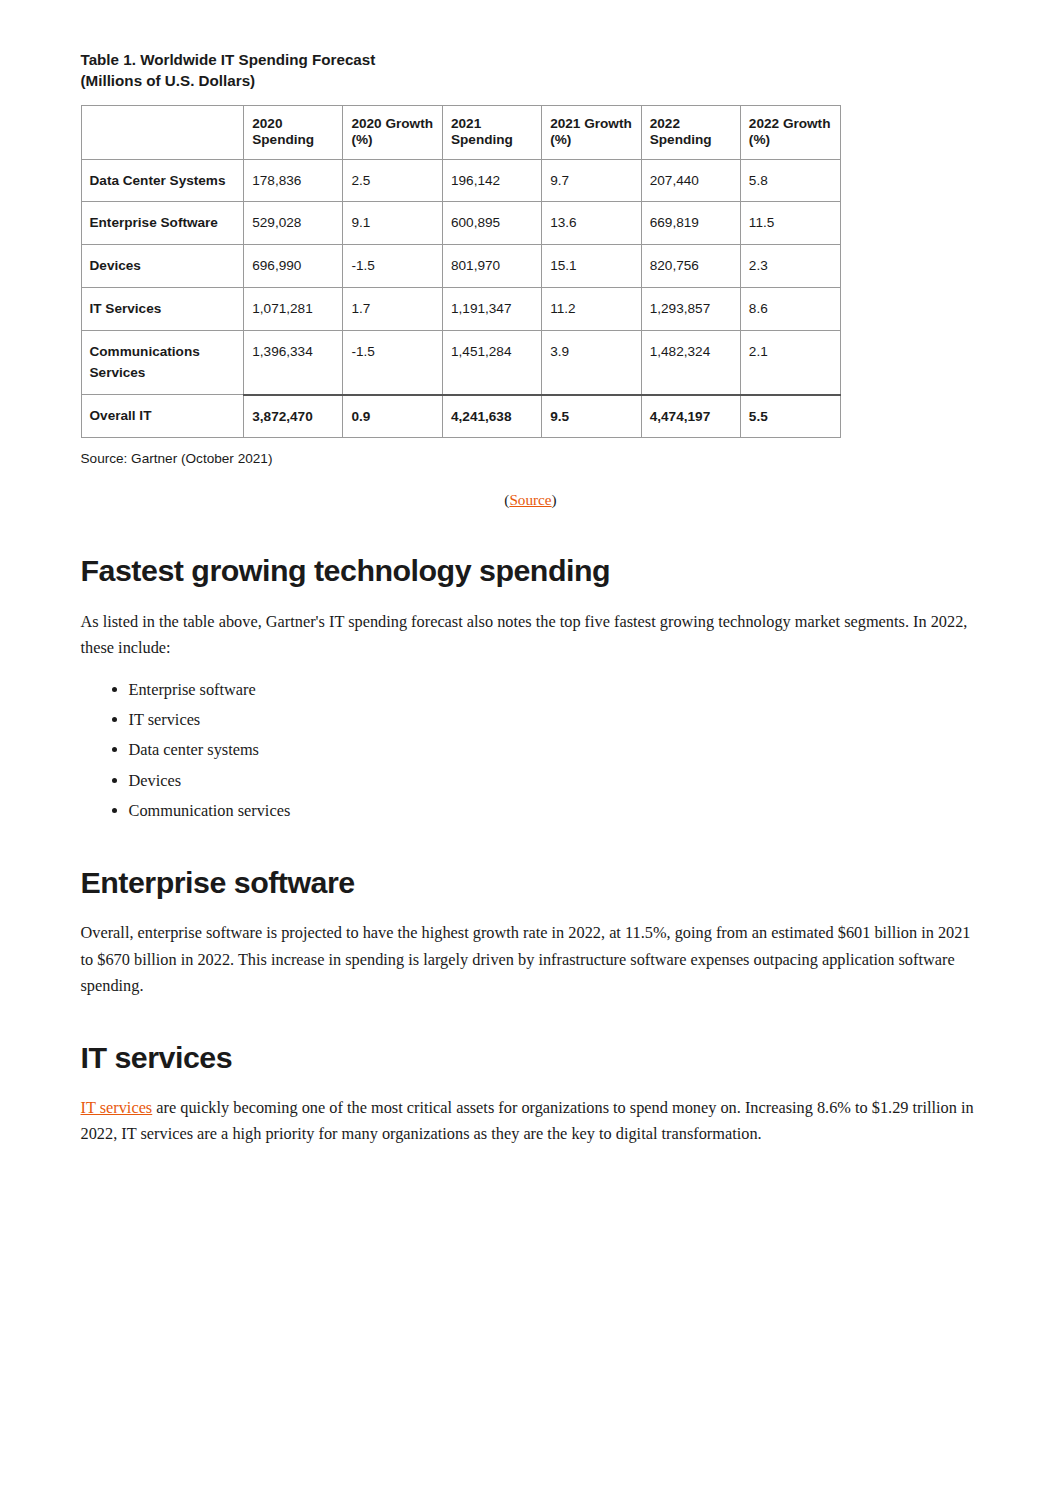Table 1. Worldwide IT Spending Forecast
(Millions of U.S. Dollars)
| | 2020 Spending | 2020 Growth (%) | 2021 Spending | 2021 Growth (%) | 2022 Spending | 2022 Growth (%) |
| --- | --- | --- | --- | --- | --- | --- |
| Data Center Systems | 178,836 | 2.5 | 196,142 | 9.7 | 207,440 | 5.8 |
| Enterprise Software | 529,028 | 9.1 | 600,895 | 13.6 | 669,819 | 11.5 |
| Devices | 696,990 | -1.5 | 801,970 | 15.1 | 820,756 | 2.3 |
| IT Services | 1,071,281 | 1.7 | 1,191,347 | 11.2 | 1,293,857 | 8.6 |
| Communications Services | 1,396,334 | -1.5 | 1,451,284 | 3.9 | 1,482,324 | 2.1 |
| Overall IT | 3,872,470 | 0.9 | 4,241,638 | 9.5 | 4,474,197 | 5.5 |
Source: Gartner (October 2021)
(Source)
Fastest growing technology spending
As listed in the table above, Gartner's IT spending forecast also notes the top five fastest growing technology market segments. In 2022, these include:
Enterprise software
IT services
Data center systems
Devices
Communication services
Enterprise software
Overall, enterprise software is projected to have the highest growth rate in 2022, at 11.5%, going from an estimated $601 billion in 2021 to $670 billion in 2022. This increase in spending is largely driven by infrastructure software expenses outpacing application software spending.
IT services
IT services are quickly becoming one of the most critical assets for organizations to spend money on. Increasing 8.6% to $1.29 trillion in 2022, IT services are a high priority for many organizations as they are the key to digital transformation.